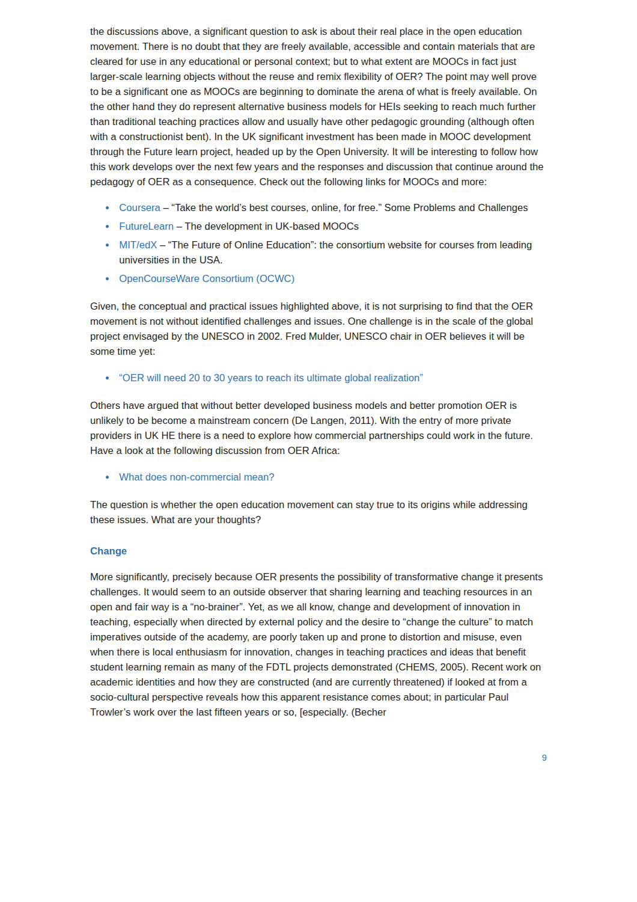the discussions above, a significant question to ask is about their real place in the open education movement. There is no doubt that they are freely available, accessible and contain materials that are cleared for use in any educational or personal context; but to what extent are MOOCs in fact just larger-scale learning objects without the reuse and remix flexibility of OER? The point may well prove to be a significant one as MOOCs are beginning to dominate the arena of what is freely available. On the other hand they do represent alternative business models for HEIs seeking to reach much further than traditional teaching practices allow and usually have other pedagogic grounding (although often with a constructionist bent). In the UK significant investment has been made in MOOC development through the Future learn project, headed up by the Open University. It will be interesting to follow how this work develops over the next few years and the responses and discussion that continue around the pedagogy of OER as a consequence. Check out the following links for MOOCs and more:
Coursera – “Take the world’s best courses, online, for free.” Some Problems and Challenges
FutureLearn – The development in UK-based MOOCs
MIT/edX – “The Future of Online Education”: the consortium website for courses from leading universities in the USA.
OpenCourseWare Consortium (OCWC)
Given, the conceptual and practical issues highlighted above, it is not surprising to find that the OER movement is not without identified challenges and issues. One challenge is in the scale of the global project envisaged by the UNESCO in 2002. Fred Mulder, UNESCO chair in OER believes it will be some time yet:
“OER will need 20 to 30 years to reach its ultimate global realization”
Others have argued that without better developed business models and better promotion OER is unlikely to be become a mainstream concern (De Langen, 2011). With the entry of more private providers in UK HE there is a need to explore how commercial partnerships could work in the future. Have a look at the following discussion from OER Africa:
What does non-commercial mean?
The question is whether the open education movement can stay true to its origins while addressing these issues. What are your thoughts?
Change
More significantly, precisely because OER presents the possibility of transformative change it presents challenges. It would seem to an outside observer that sharing learning and teaching resources in an open and fair way is a “no-brainer”. Yet, as we all know, change and development of innovation in teaching, especially when directed by external policy and the desire to “change the culture” to match imperatives outside of the academy, are poorly taken up and prone to distortion and misuse, even when there is local enthusiasm for innovation, changes in teaching practices and ideas that benefit student learning remain as many of the FDTL projects demonstrated (CHEMS, 2005). Recent work on academic identities and how they are constructed (and are currently threatened) if looked at from a socio-cultural perspective reveals how this apparent resistance comes about; in particular Paul Trowler’s work over the last fifteen years or so, [especially. (Becher
9